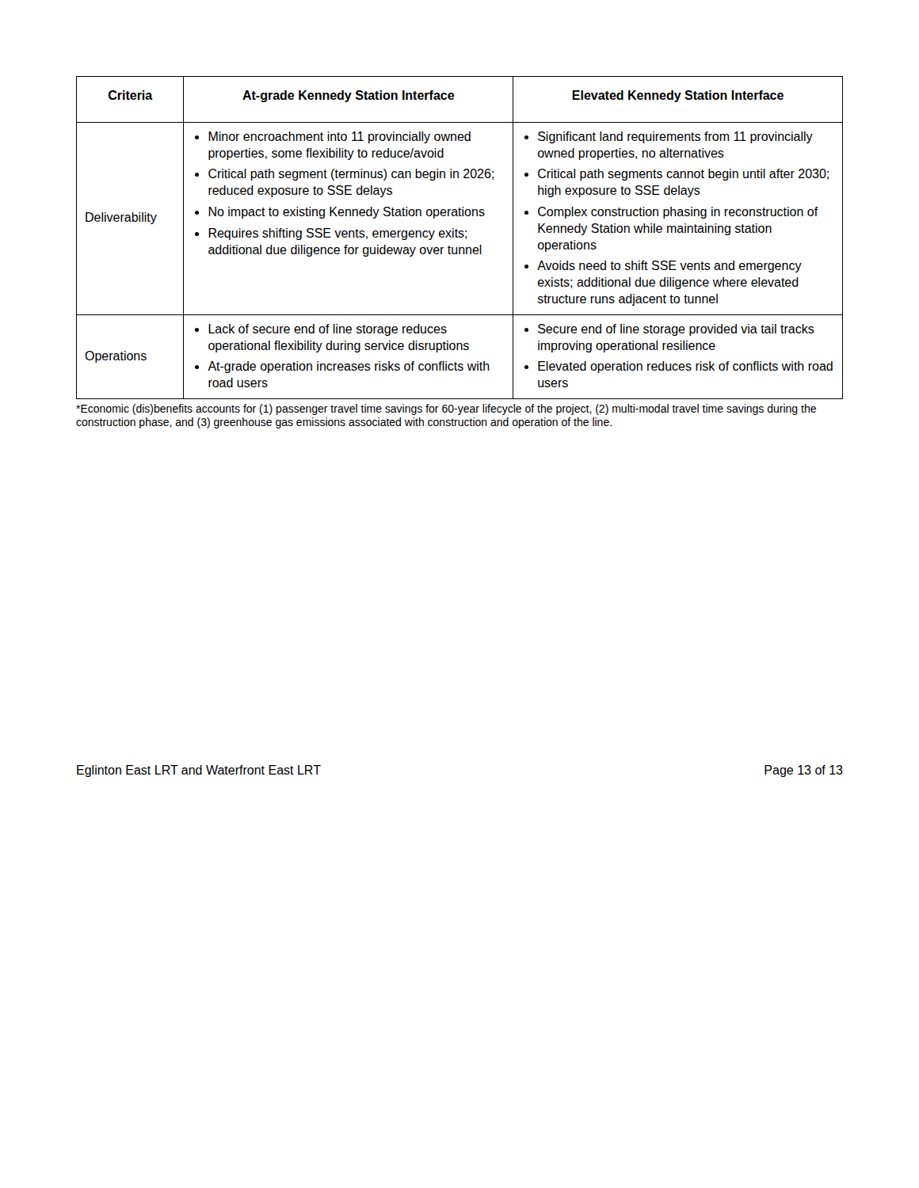| Criteria | At-grade Kennedy Station Interface | Elevated Kennedy Station Interface |
| --- | --- | --- |
| Deliverability | Minor encroachment into 11 provincially owned properties, some flexibility to reduce/avoid Critical path segment (terminus) can begin in 2026; reduced exposure to SSE delays No impact to existing Kennedy Station operations Requires shifting SSE vents, emergency exits; additional due diligence for guideway over tunnel | Significant land requirements from 11 provincially owned properties, no alternatives Critical path segments cannot begin until after 2030; high exposure to SSE delays Complex construction phasing in reconstruction of Kennedy Station while maintaining station operations Avoids need to shift SSE vents and emergency exists; additional due diligence where elevated structure runs adjacent to tunnel |
| Operations | Lack of secure end of line storage reduces operational flexibility during service disruptions At-grade operation increases risks of conflicts with road users | Secure end of line storage provided via tail tracks improving operational resilience Elevated operation reduces risk of conflicts with road users |
*Economic (dis)benefits accounts for (1) passenger travel time savings for 60-year lifecycle of the project, (2) multi-modal travel time savings during the construction phase, and (3) greenhouse gas emissions associated with construction and operation of the line.
Eglinton East LRT and Waterfront East LRT Page 13 of 13